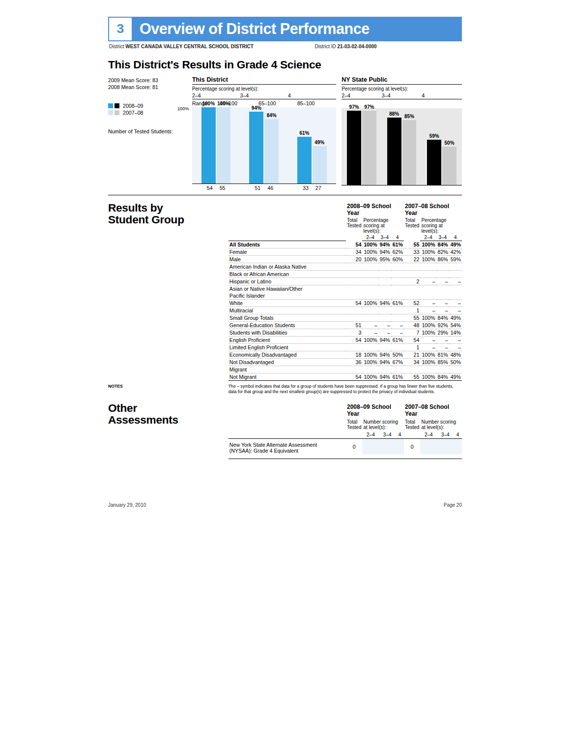3
Overview of District Performance
District WEST CANADA VALLEY CENTRAL SCHOOL DISTRICT
District ID 21-03-02-04-0000
This District's Results in Grade 4 Science
2009 Mean Score: 83
2008 Mean Score: 81
2008–09
2007–08
Number of Tested Students:
This District
Percentage scoring at level(s):
2–43–44
Range: 45–100 65–100 85–100
100%
100%
100%
94%
84%
61%
49%
5455
5146
3327
NY State Public
Percentage scoring at level(s):
2–43–44
97%
97%
88%
85%
59%
50%
Results by
Student Group
| | 2008–09 School Year | 2007–08 School Year |
| | Total Tested | Percentage scoring at level(s): | Total Tested | Percentage scoring at level(s): |
| | 2–4 | 3–4 | 4 | 2–4 | 3–4 | 4 |
| All Students | 54 | 100% | 94% | 61% | 55 | 100% | 84% | 49% |
| Female | 34 | 100% | 94% | 62% | 33 | 100% | 82% | 42% |
| Male | 20 | 100% | 95% | 60% | 22 | 100% | 86% | 59% |
| American Indian or Alaska Native | | | | | | | | |
| Black or African American | | | | | | | | |
| Hispanic or Latino | | | | | 2 | – | – | – |
| Asian or Native Hawaiian/Other | | | | | | | | |
| Pacific Islander | | | | | | | | |
| White | 54 | 100% | 94% | 61% | 52 | – | – | – |
| Multiracial | | | | | 1 | – | – | – |
| Small Group Totals | | | | | 55 | 100% | 84% | 49% |
| General-Education Students | 51 | – | – | – | 48 | 100% | 92% | 54% |
| Students with Disabilities | 3 | – | – | – | 7 | 100% | 29% | 14% |
| English Proficient | 54 | 100% | 94% | 61% | 54 | – | – | – |
| Limited English Proficient | | | | | 1 | – | – | – |
| Economically Disadvantaged | 18 | 100% | 94% | 50% | 21 | 100% | 81% | 48% |
| Not Disadvantaged | 36 | 100% | 94% | 67% | 34 | 100% | 85% | 50% |
| Migrant | | | | | | | | |
| Not Migrant | 54 | 100% | 94% | 61% | 55 | 100% | 84% | 49% |
NOTES
The – symbol indicates that data for a group of students have been suppressed. If a group has fewer than five students,
data for that group and the next smallest group(s) are suppressed to protect the privacy of individual students.
Other
Assessments
| | 2008–09 School Year | 2007–08 School Year |
| | Total Tested | Number scoring at level(s): | Total Tested | Number scoring at level(s): |
| | 2–4 | 3–4 | 4 | 2–4 | 3–4 | 4 |
| New York State Alternate Assessment (NYSAA): Grade 4 Equivalent | 0 | | | | 0 | | | |
January 29, 2010
Page 20